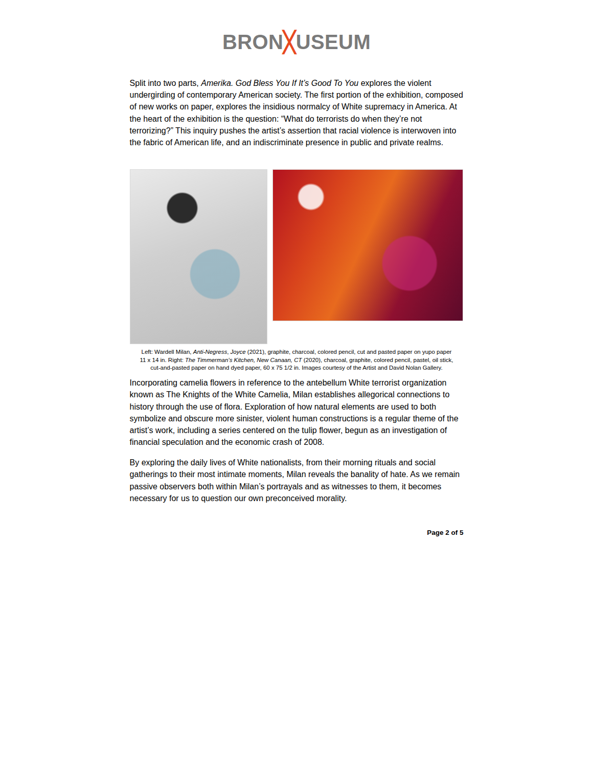BRON╳USEUM
Split into two parts, Amerika. God Bless You If It’s Good To You explores the violent undergirding of contemporary American society. The first portion of the exhibition, composed of new works on paper, explores the insidious normalcy of White supremacy in America. At the heart of the exhibition is the question: “What do terrorists do when they’re not terrorizing?” This inquiry pushes the artist’s assertion that racial violence is interwoven into the fabric of American life, and an indiscriminate presence in public and private realms.
Left: Wardell Milan, Anti-Negress, Joyce (2021), graphite, charcoal, colored pencil, cut and pasted paper on yupo paper
11 x 14 in. Right: The Timmerman’s Kitchen, New Canaan, CT (2020), charcoal, graphite, colored pencil, pastel, oil stick, cut-and-pasted paper on hand dyed paper, 60 x 75 1/2 in. Images courtesy of the Artist and David Nolan Gallery.
Incorporating camelia flowers in reference to the antebellum White terrorist organization known as The Knights of the White Camelia, Milan establishes allegorical connections to history through the use of flora. Exploration of how natural elements are used to both symbolize and obscure more sinister, violent human constructions is a regular theme of the artist’s work, including a series centered on the tulip flower, begun as an investigation of financial speculation and the economic crash of 2008.
By exploring the daily lives of White nationalists, from their morning rituals and social gatherings to their most intimate moments, Milan reveals the banality of hate. As we remain passive observers both within Milan’s portrayals and as witnesses to them, it becomes necessary for us to question our own preconceived morality.
Page 2 of 5